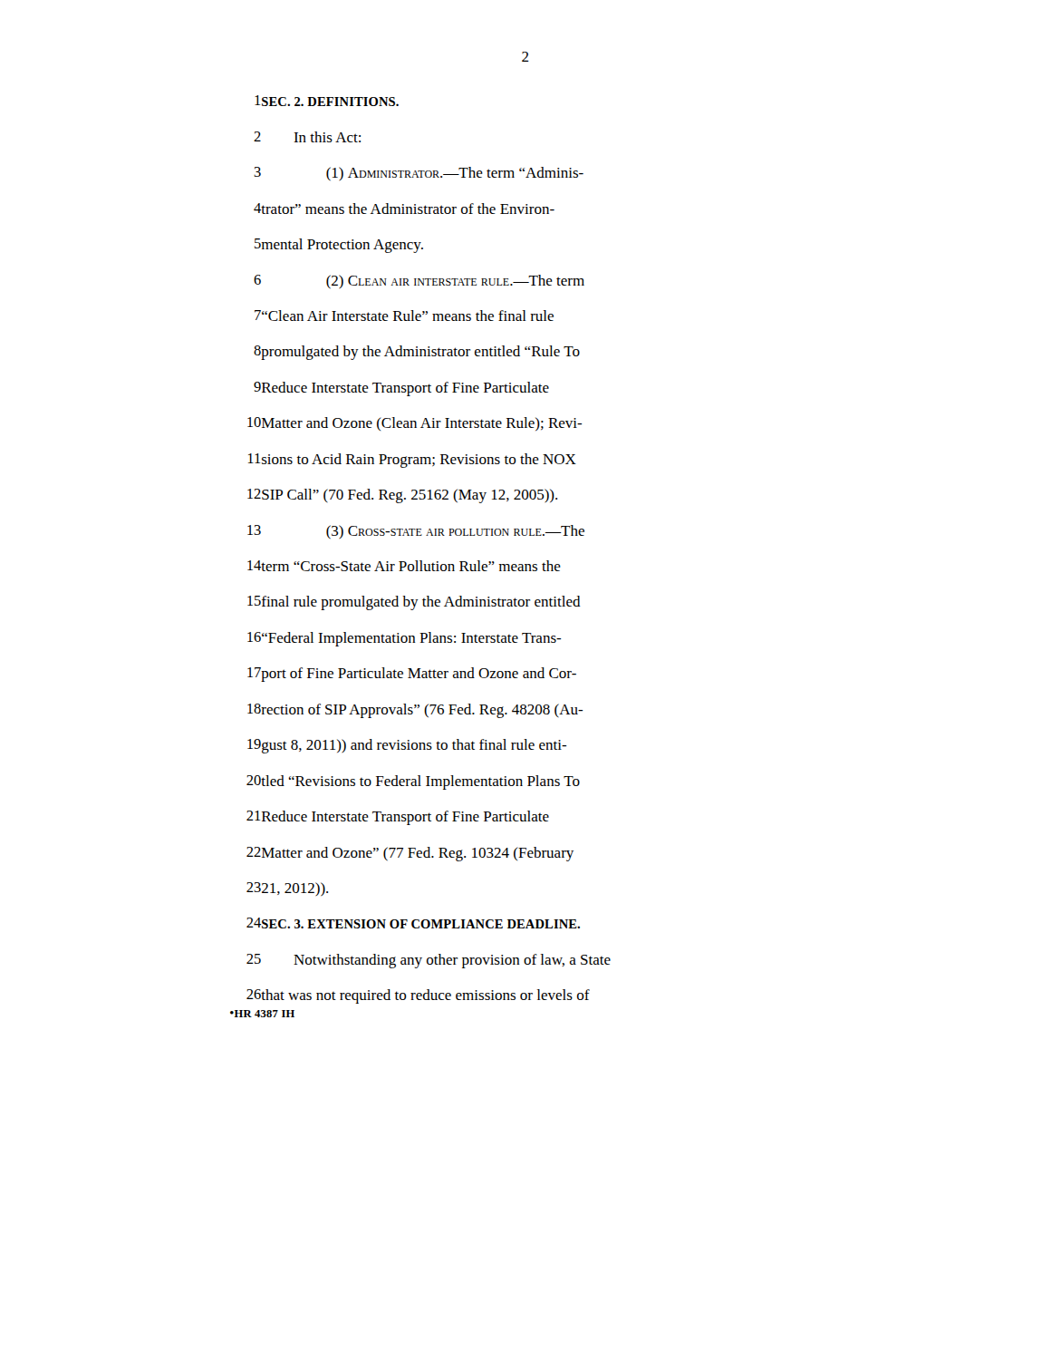2
| 1 | SEC. 2. DEFINITIONS. |
| 2 | In this Act: |
| 3 | (1) Administrator. —The term “Adminis- |
| 4 | trator” means the Administrator of the Environ- |
| 5 | mental Protection Agency. |
| 6 | (2) Clean air interstate rule. —The term |
| 7 | “Clean Air Interstate Rule” means the final rule |
| 8 | promulgated by the Administrator entitled “Rule To |
| 9 | Reduce Interstate Transport of Fine Particulate |
| 10 | Matter and Ozone (Clean Air Interstate Rule); Revi- |
| 11 | sions to Acid Rain Program; Revisions to the NOX |
| 12 | SIP Call” (70 Fed. Reg. 25162 (May 12, 2005)). |
| 13 | (3) Cross-state air pollution rule. —The |
| 14 | term “Cross-State Air Pollution Rule” means the |
| 15 | final rule promulgated by the Administrator entitled |
| 16 | “Federal Implementation Plans: Interstate Trans- |
| 17 | port of Fine Particulate Matter and Ozone and Cor- |
| 18 | rection of SIP Approvals” (76 Fed. Reg. 48208 (Au- |
| 19 | gust 8, 2011)) and revisions to that final rule enti- |
| 20 | tled “Revisions to Federal Implementation Plans To |
| 21 | Reduce Interstate Transport of Fine Particulate |
| 22 | Matter and Ozone” (77 Fed. Reg. 10324 (February |
| 23 | 21, 2012)). |
| 24 | SEC. 3. EXTENSION OF COMPLIANCE DEADLINE. |
| 25 | Notwithstanding any other provision of law, a State |
| 26 | that was not required to reduce emissions or levels of |
•HR 4387 IH